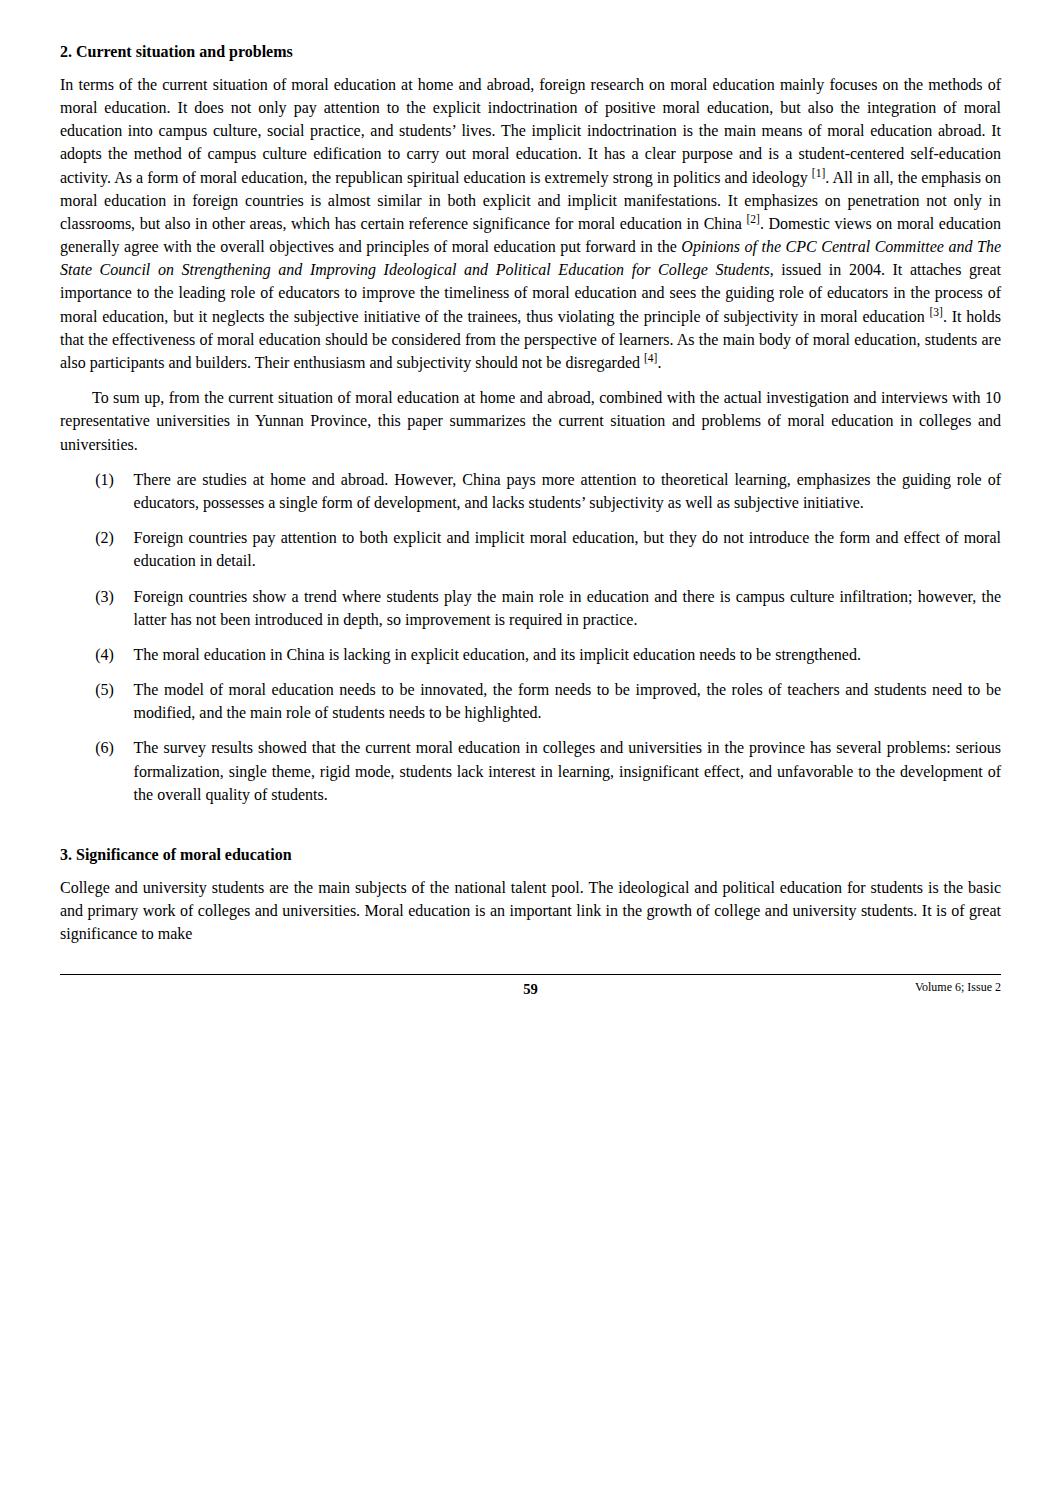2. Current situation and problems
In terms of the current situation of moral education at home and abroad, foreign research on moral education mainly focuses on the methods of moral education. It does not only pay attention to the explicit indoctrination of positive moral education, but also the integration of moral education into campus culture, social practice, and students’ lives. The implicit indoctrination is the main means of moral education abroad. It adopts the method of campus culture edification to carry out moral education. It has a clear purpose and is a student-centered self-education activity. As a form of moral education, the republican spiritual education is extremely strong in politics and ideology [1]. All in all, the emphasis on moral education in foreign countries is almost similar in both explicit and implicit manifestations. It emphasizes on penetration not only in classrooms, but also in other areas, which has certain reference significance for moral education in China [2]. Domestic views on moral education generally agree with the overall objectives and principles of moral education put forward in the Opinions of the CPC Central Committee and The State Council on Strengthening and Improving Ideological and Political Education for College Students, issued in 2004. It attaches great importance to the leading role of educators to improve the timeliness of moral education and sees the guiding role of educators in the process of moral education, but it neglects the subjective initiative of the trainees, thus violating the principle of subjectivity in moral education [3]. It holds that the effectiveness of moral education should be considered from the perspective of learners. As the main body of moral education, students are also participants and builders. Their enthusiasm and subjectivity should not be disregarded [4].
To sum up, from the current situation of moral education at home and abroad, combined with the actual investigation and interviews with 10 representative universities in Yunnan Province, this paper summarizes the current situation and problems of moral education in colleges and universities.
There are studies at home and abroad. However, China pays more attention to theoretical learning, emphasizes the guiding role of educators, possesses a single form of development, and lacks students’ subjectivity as well as subjective initiative.
Foreign countries pay attention to both explicit and implicit moral education, but they do not introduce the form and effect of moral education in detail.
Foreign countries show a trend where students play the main role in education and there is campus culture infiltration; however, the latter has not been introduced in depth, so improvement is required in practice.
The moral education in China is lacking in explicit education, and its implicit education needs to be strengthened.
The model of moral education needs to be innovated, the form needs to be improved, the roles of teachers and students need to be modified, and the main role of students needs to be highlighted.
The survey results showed that the current moral education in colleges and universities in the province has several problems: serious formalization, single theme, rigid mode, students lack interest in learning, insignificant effect, and unfavorable to the development of the overall quality of students.
3. Significance of moral education
College and university students are the main subjects of the national talent pool. The ideological and political education for students is the basic and primary work of colleges and universities. Moral education is an important link in the growth of college and university students. It is of great significance to make
59
Volume 6; Issue 2